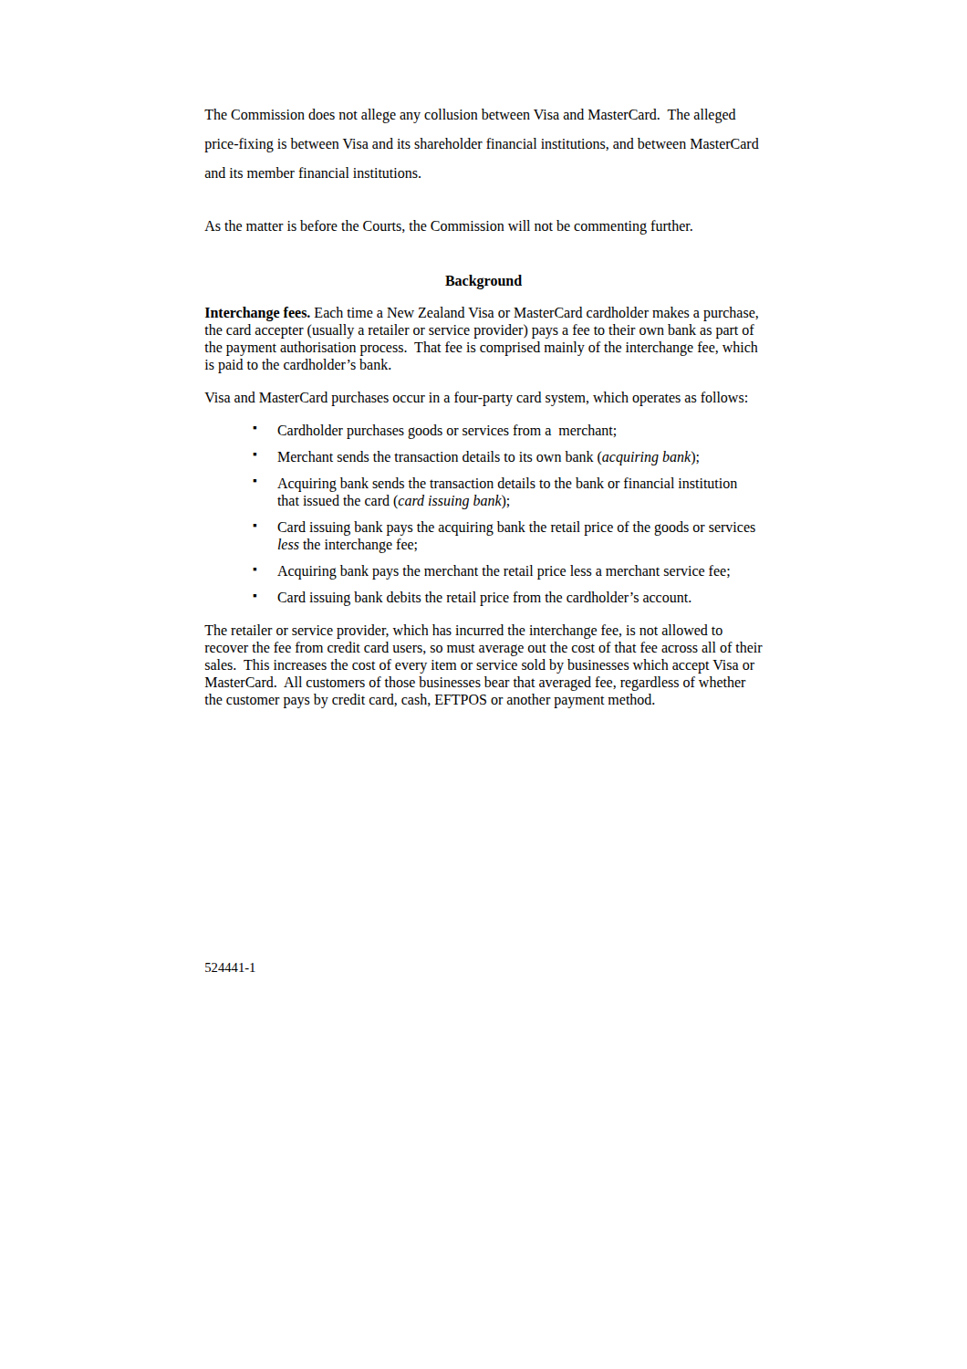The Commission does not allege any collusion between Visa and MasterCard. The alleged price-fixing is between Visa and its shareholder financial institutions, and between MasterCard and its member financial institutions.
As the matter is before the Courts, the Commission will not be commenting further.
Background
Interchange fees. Each time a New Zealand Visa or MasterCard cardholder makes a purchase, the card accepter (usually a retailer or service provider) pays a fee to their own bank as part of the payment authorisation process. That fee is comprised mainly of the interchange fee, which is paid to the cardholder’s bank.
Visa and MasterCard purchases occur in a four-party card system, which operates as follows:
Cardholder purchases goods or services from a merchant;
Merchant sends the transaction details to its own bank (acquiring bank);
Acquiring bank sends the transaction details to the bank or financial institution that issued the card (card issuing bank);
Card issuing bank pays the acquiring bank the retail price of the goods or services less the interchange fee;
Acquiring bank pays the merchant the retail price less a merchant service fee;
Card issuing bank debits the retail price from the cardholder’s account.
The retailer or service provider, which has incurred the interchange fee, is not allowed to recover the fee from credit card users, so must average out the cost of that fee across all of their sales. This increases the cost of every item or service sold by businesses which accept Visa or MasterCard. All customers of those businesses bear that averaged fee, regardless of whether the customer pays by credit card, cash, EFTPOS or another payment method.
524441-1